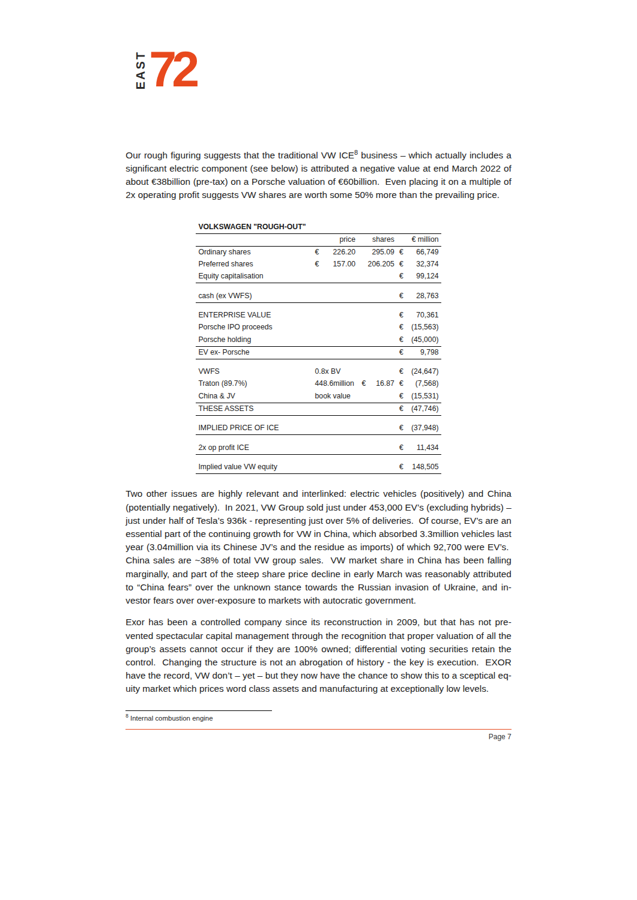EAST 72
Our rough figuring suggests that the traditional VW ICE8 business – which actually includes a significant electric component (see below) is attributed a negative value at end March 2022 of about €38billion (pre-tax) on a Porsche valuation of €60billion. Even placing it on a multiple of 2x operating profit suggests VW shares are worth some 50% more than the prevailing price.
| VOLKSWAGEN "ROUGH-OUT" | | | | | |
| | price | shares | | € million |
| Ordinary shares | € | 226.20 | 295.09 | € | 66,749 |
| Preferred shares | € | 157.00 | 206.205 | € | 32,374 |
| Equity capitalisation | | | | € | 99,124 |
| cash (ex VWFS) | | | | € | 28,763 |
| ENTERPRISE VALUE | | | | € | 70,361 |
| Porsche IPO proceeds | | | | € | (15,563) |
| Porsche holding | | | | € | (45,000) |
| EV ex- Porsche | | | | € | 9,798 |
| VWFS | 0.8x BV | | € | (24,647) |
| Traton (89.7%) | 448.6million | € 16.87 | € | (7,568) |
| China & JV | book value | | € | (15,531) |
| THESE ASSETS | | | | € | (47,746) |
| IMPLIED PRICE OF ICE | | | | € | (37,948) |
| 2x op profit ICE | | | | € | 11,434 |
| Implied value VW equity | | | | € | 148,505 |
Two other issues are highly relevant and interlinked: electric vehicles (positively) and China (potentially negatively). In 2021, VW Group sold just under 453,000 EV’s (excluding hybrids) – just under half of Tesla’s 936k - representing just over 5% of deliveries. Of course, EV’s are an essential part of the continuing growth for VW in China, which absorbed 3.3million vehicles last year (3.04million via its Chinese JV’s and the residue as imports) of which 92,700 were EV’s. China sales are ~38% of total VW group sales. VW market share in China has been falling marginally, and part of the steep share price decline in early March was reasonably attributed to “China fears” over the unknown stance towards the Russian invasion of Ukraine, and investor fears over over-exposure to markets with autocratic government.
Exor has been a controlled company since its reconstruction in 2009, but that has not prevented spectacular capital management through the recognition that proper valuation of all the group’s assets cannot occur if they are 100% owned; differential voting securities retain the control. Changing the structure is not an abrogation of history - the key is execution. EXOR have the record, VW don’t – yet – but they now have the chance to show this to a sceptical equity market which prices word class assets and manufacturing at exceptionally low levels.
8 Internal combustion engine
Page 7